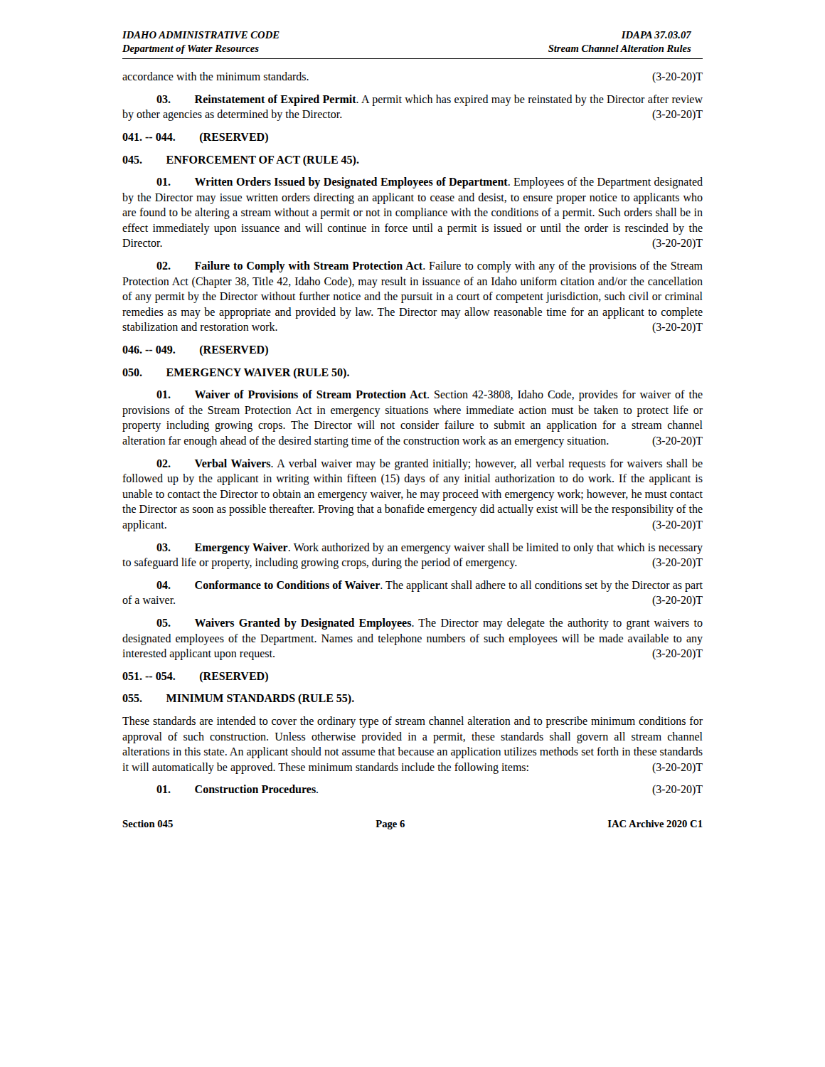IDAHO ADMINISTRATIVE CODE
Department of Water Resources
IDAPA 37.03.07
Stream Channel Alteration Rules
accordance with the minimum standards.(3-20-20)T
03. Reinstatement of Expired Permit. A permit which has expired may be reinstated by the Director after review by other agencies as determined by the Director.(3-20-20)T
041. -- 044. (RESERVED)
045. ENFORCEMENT OF ACT (RULE 45).
01. Written Orders Issued by Designated Employees of Department. Employees of the Department designated by the Director may issue written orders directing an applicant to cease and desist, to ensure proper notice to applicants who are found to be altering a stream without a permit or not in compliance with the conditions of a permit. Such orders shall be in effect immediately upon issuance and will continue in force until a permit is issued or until the order is rescinded by the Director.(3-20-20)T
02. Failure to Comply with Stream Protection Act. Failure to comply with any of the provisions of the Stream Protection Act (Chapter 38, Title 42, Idaho Code), may result in issuance of an Idaho uniform citation and/or the cancellation of any permit by the Director without further notice and the pursuit in a court of competent jurisdiction, such civil or criminal remedies as may be appropriate and provided by law. The Director may allow reasonable time for an applicant to complete stabilization and restoration work.(3-20-20)T
046. -- 049. (RESERVED)
050. EMERGENCY WAIVER (RULE 50).
01. Waiver of Provisions of Stream Protection Act. Section 42-3808, Idaho Code, provides for waiver of the provisions of the Stream Protection Act in emergency situations where immediate action must be taken to protect life or property including growing crops. The Director will not consider failure to submit an application for a stream channel alteration far enough ahead of the desired starting time of the construction work as an emergency situation.(3-20-20)T
02. Verbal Waivers. A verbal waiver may be granted initially; however, all verbal requests for waivers shall be followed up by the applicant in writing within fifteen (15) days of any initial authorization to do work. If the applicant is unable to contact the Director to obtain an emergency waiver, he may proceed with emergency work; however, he must contact the Director as soon as possible thereafter. Proving that a bonafide emergency did actually exist will be the responsibility of the applicant.(3-20-20)T
03. Emergency Waiver. Work authorized by an emergency waiver shall be limited to only that which is necessary to safeguard life or property, including growing crops, during the period of emergency.(3-20-20)T
04. Conformance to Conditions of Waiver. The applicant shall adhere to all conditions set by the Director as part of a waiver.(3-20-20)T
05. Waivers Granted by Designated Employees. The Director may delegate the authority to grant waivers to designated employees of the Department. Names and telephone numbers of such employees will be made available to any interested applicant upon request.(3-20-20)T
051. -- 054. (RESERVED)
055. MINIMUM STANDARDS (RULE 55).
These standards are intended to cover the ordinary type of stream channel alteration and to prescribe minimum conditions for approval of such construction. Unless otherwise provided in a permit, these standards shall govern all stream channel alterations in this state. An applicant should not assume that because an application utilizes methods set forth in these standards it will automatically be approved. These minimum standards include the following items:(3-20-20)T
01. Construction Procedures.(3-20-20)T
Section 045
Page 6
IAC Archive 2020 C1